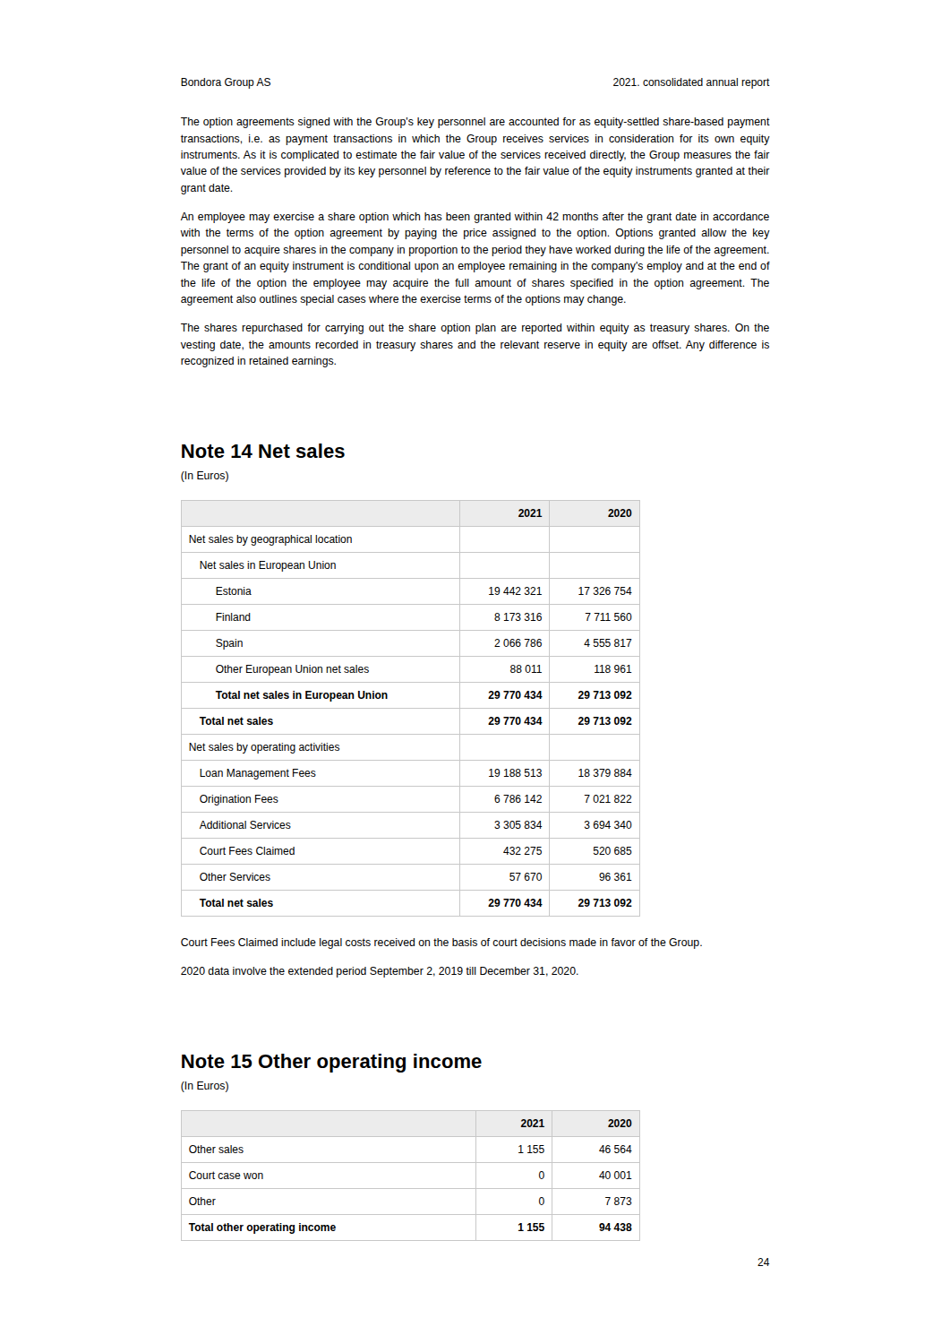Bondora Group AS
2021. consolidated annual report
The option agreements signed with the Group's key personnel are accounted for as equity-settled share-based payment transactions, i.e. as payment transactions in which the Group receives services in consideration for its own equity instruments. As it is complicated to estimate the fair value of the services received directly, the Group measures the fair value of the services provided by its key personnel by reference to the fair value of the equity instruments granted at their grant date.
An employee may exercise a share option which has been granted within 42 months after the grant date in accordance with the terms of the option agreement by paying the price assigned to the option. Options granted allow the key personnel to acquire shares in the company in proportion to the period they have worked during the life of the agreement. The grant of an equity instrument is conditional upon an employee remaining in the company's employ and at the end of the life of the option the employee may acquire the full amount of shares specified in the option agreement. The agreement also outlines special cases where the exercise terms of the options may change.
The shares repurchased for carrying out the share option plan are reported within equity as treasury shares. On the vesting date, the amounts recorded in treasury shares and the relevant reserve in equity are offset. Any difference is recognized in retained earnings.
Note 14 Net sales
(In Euros)
| | 2021 | 2020 |
| --- | --- | --- |
| Net sales by geographical location | | |
| Net sales in European Union | | |
| Estonia | 19 442 321 | 17 326 754 |
| Finland | 8 173 316 | 7 711 560 |
| Spain | 2 066 786 | 4 555 817 |
| Other European Union net sales | 88 011 | 118 961 |
| Total net sales in European Union | 29 770 434 | 29 713 092 |
| Total net sales | 29 770 434 | 29 713 092 |
| Net sales by operating activities | | |
| Loan Management Fees | 19 188 513 | 18 379 884 |
| Origination Fees | 6 786 142 | 7 021 822 |
| Additional Services | 3 305 834 | 3 694 340 |
| Court Fees Claimed | 432 275 | 520 685 |
| Other Services | 57 670 | 96 361 |
| Total net sales | 29 770 434 | 29 713 092 |
Court Fees Claimed include legal costs received on the basis of court decisions made in favor of the Group.
2020 data involve the extended period September 2, 2019 till December 31, 2020.
Note 15 Other operating income
(In Euros)
| | 2021 | 2020 |
| --- | --- | --- |
| Other sales | 1 155 | 46 564 |
| Court case won | 0 | 40 001 |
| Other | 0 | 7 873 |
| Total other operating income | 1 155 | 94 438 |
24